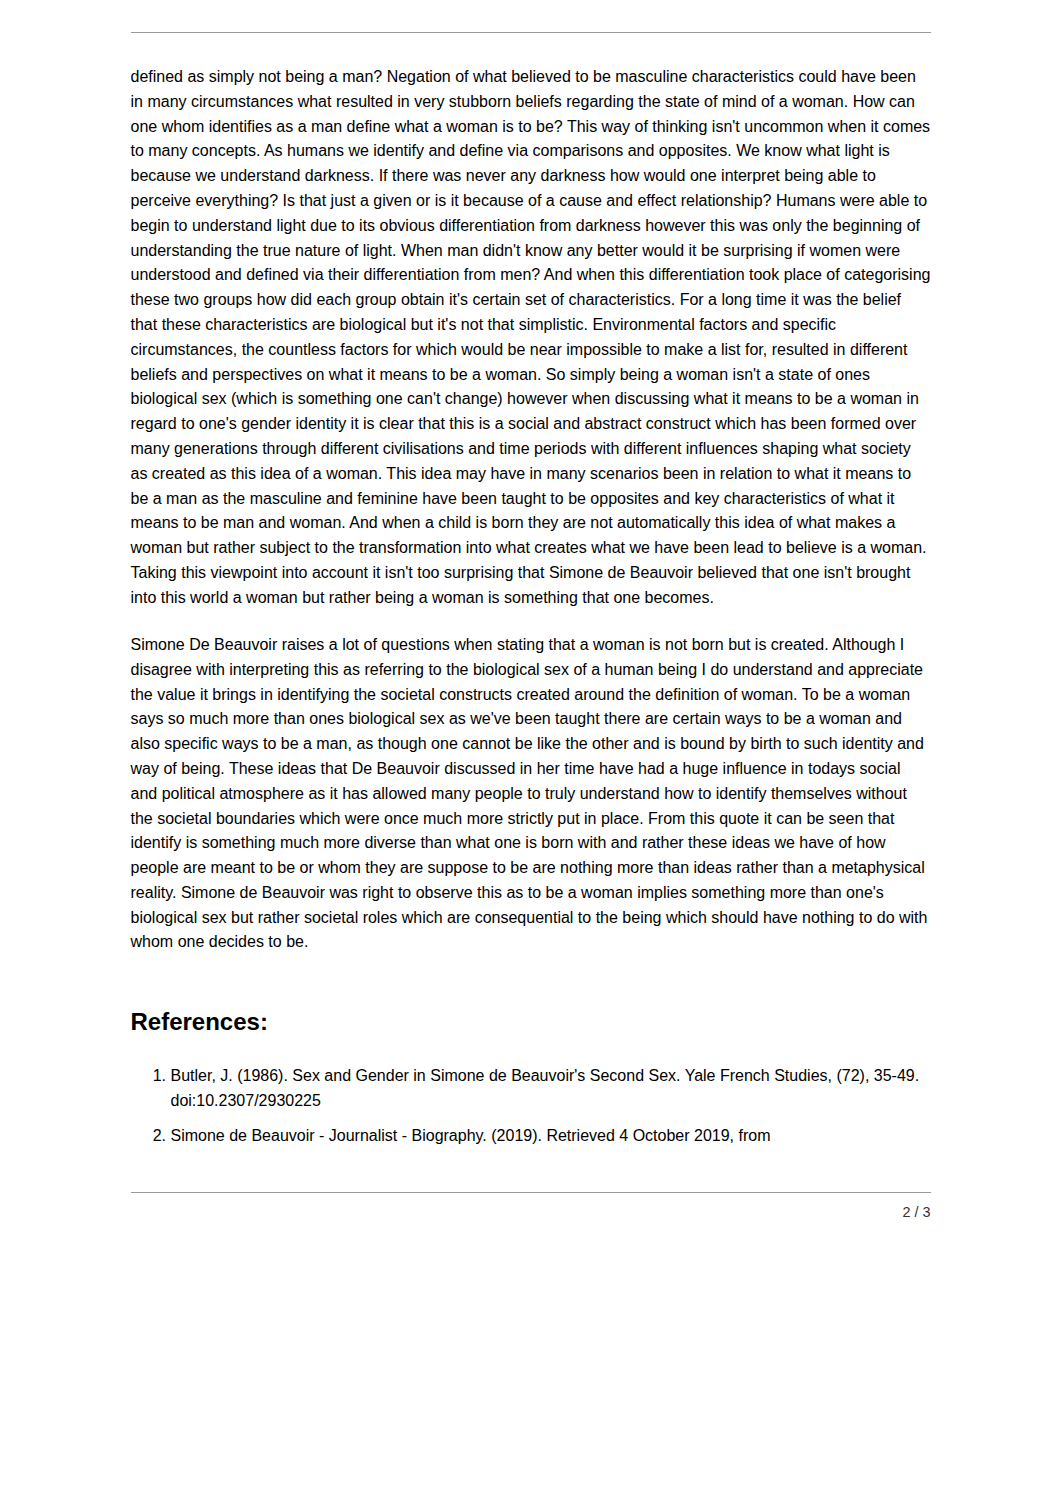defined as simply not being a man? Negation of what believed to be masculine characteristics could have been in many circumstances what resulted in very stubborn beliefs regarding the state of mind of a woman. How can one whom identifies as a man define what a woman is to be? This way of thinking isn't uncommon when it comes to many concepts. As humans we identify and define via comparisons and opposites. We know what light is because we understand darkness. If there was never any darkness how would one interpret being able to perceive everything? Is that just a given or is it because of a cause and effect relationship? Humans were able to begin to understand light due to its obvious differentiation from darkness however this was only the beginning of understanding the true nature of light. When man didn't know any better would it be surprising if women were understood and defined via their differentiation from men? And when this differentiation took place of categorising these two groups how did each group obtain it's certain set of characteristics. For a long time it was the belief that these characteristics are biological but it's not that simplistic. Environmental factors and specific circumstances, the countless factors for which would be near impossible to make a list for, resulted in different beliefs and perspectives on what it means to be a woman. So simply being a woman isn't a state of ones biological sex (which is something one can't change) however when discussing what it means to be a woman in regard to one's gender identity it is clear that this is a social and abstract construct which has been formed over many generations through different civilisations and time periods with different influences shaping what society as created as this idea of a woman. This idea may have in many scenarios been in relation to what it means to be a man as the masculine and feminine have been taught to be opposites and key characteristics of what it means to be man and woman. And when a child is born they are not automatically this idea of what makes a woman but rather subject to the transformation into what creates what we have been lead to believe is a woman. Taking this viewpoint into account it isn't too surprising that Simone de Beauvoir believed that one isn't brought into this world a woman but rather being a woman is something that one becomes.
Simone De Beauvoir raises a lot of questions when stating that a woman is not born but is created. Although I disagree with interpreting this as referring to the biological sex of a human being I do understand and appreciate the value it brings in identifying the societal constructs created around the definition of woman. To be a woman says so much more than ones biological sex as we've been taught there are certain ways to be a woman and also specific ways to be a man, as though one cannot be like the other and is bound by birth to such identity and way of being. These ideas that De Beauvoir discussed in her time have had a huge influence in todays social and political atmosphere as it has allowed many people to truly understand how to identify themselves without the societal boundaries which were once much more strictly put in place. From this quote it can be seen that identify is something much more diverse than what one is born with and rather these ideas we have of how people are meant to be or whom they are suppose to be are nothing more than ideas rather than a metaphysical reality. Simone de Beauvoir was right to observe this as to be a woman implies something more than one's biological sex but rather societal roles which are consequential to the being which should have nothing to do with whom one decides to be.
References:
Butler, J. (1986). Sex and Gender in Simone de Beauvoir's Second Sex. Yale French Studies, (72), 35-49. doi:10.2307/2930225
Simone de Beauvoir - Journalist - Biography. (2019). Retrieved 4 October 2019, from
2 / 3